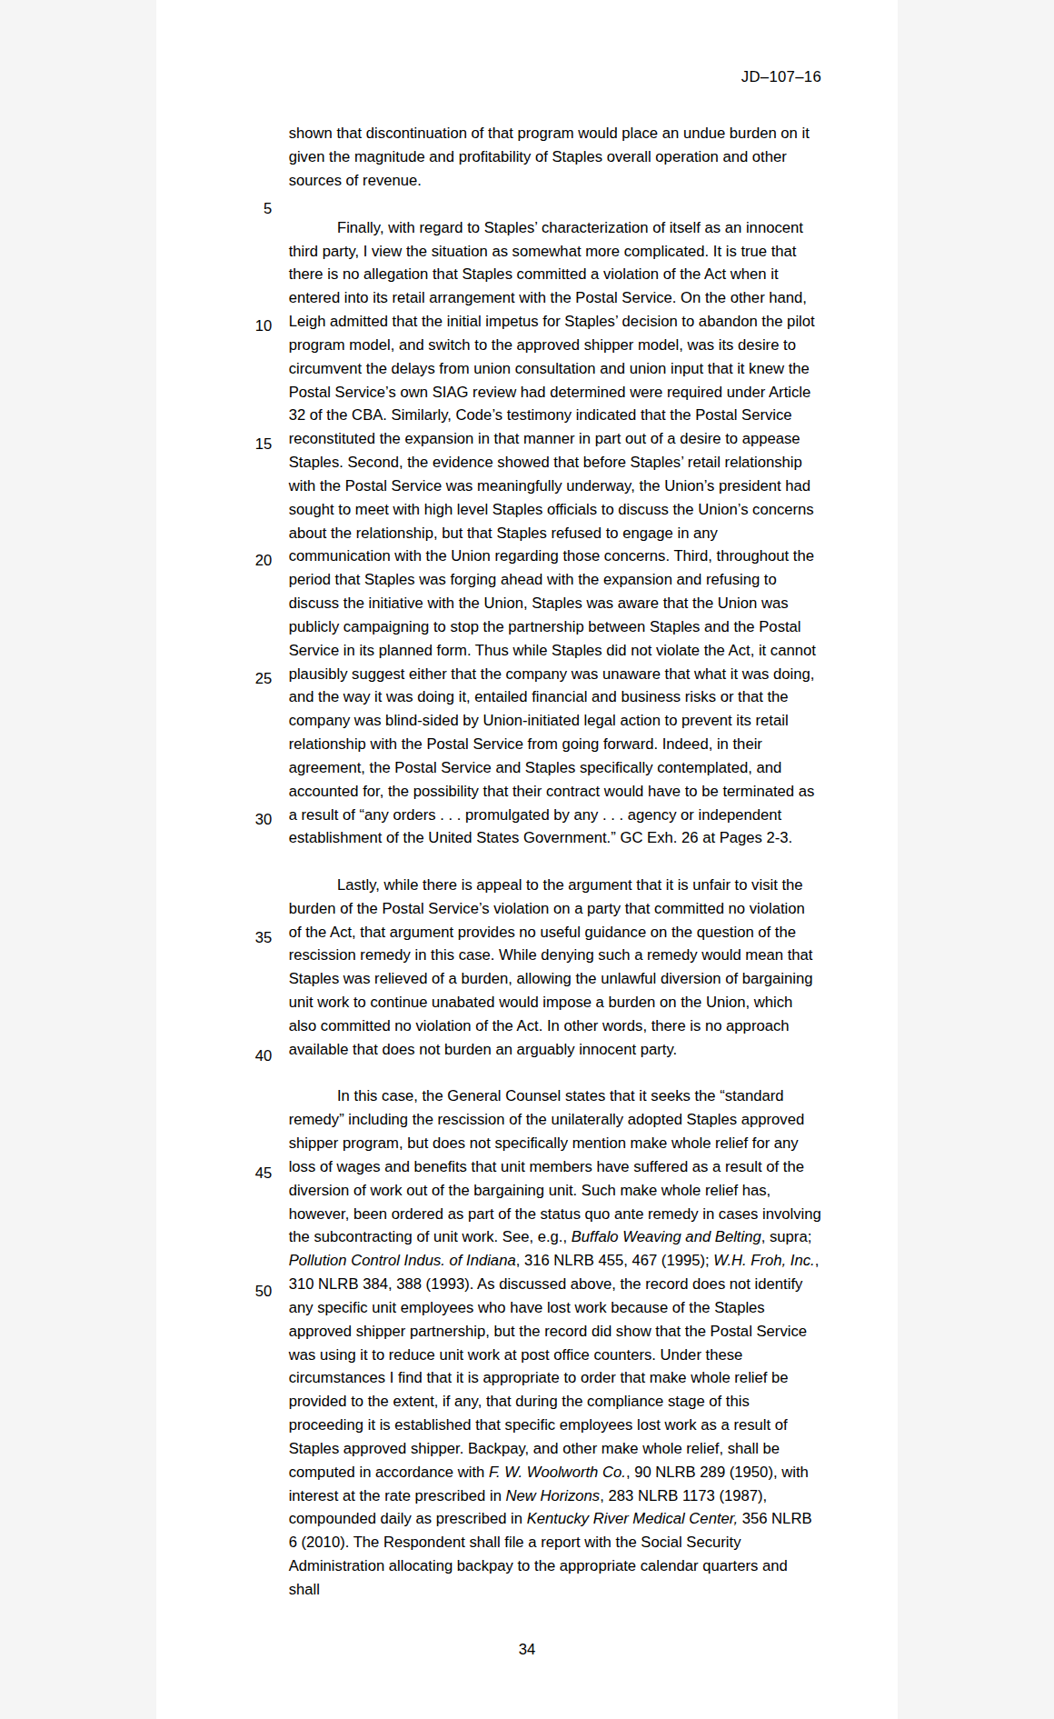JD–107–16
5 10 15 20 25 30 35 40 45 50
shown that discontinuation of that program would place an undue burden on it given the magnitude and profitability of Staples overall operation and other sources of revenue.
Finally, with regard to Staples’ characterization of itself as an innocent third party, I view the situation as somewhat more complicated. It is true that there is no allegation that Staples committed a violation of the Act when it entered into its retail arrangement with the Postal Service. On the other hand, Leigh admitted that the initial impetus for Staples’ decision to abandon the pilot program model, and switch to the approved shipper model, was its desire to circumvent the delays from union consultation and union input that it knew the Postal Service’s own SIAG review had determined were required under Article 32 of the CBA. Similarly, Code’s testimony indicated that the Postal Service reconstituted the expansion in that manner in part out of a desire to appease Staples. Second, the evidence showed that before Staples’ retail relationship with the Postal Service was meaningfully underway, the Union’s president had sought to meet with high level Staples officials to discuss the Union’s concerns about the relationship, but that Staples refused to engage in any communication with the Union regarding those concerns. Third, throughout the period that Staples was forging ahead with the expansion and refusing to discuss the initiative with the Union, Staples was aware that the Union was publicly campaigning to stop the partnership between Staples and the Postal Service in its planned form. Thus while Staples did not violate the Act, it cannot plausibly suggest either that the company was unaware that what it was doing, and the way it was doing it, entailed financial and business risks or that the company was blind-sided by Union-initiated legal action to prevent its retail relationship with the Postal Service from going forward. Indeed, in their agreement, the Postal Service and Staples specifically contemplated, and accounted for, the possibility that their contract would have to be terminated as a result of “any orders . . . promulgated by any . . . agency or independent establishment of the United States Government.” GC Exh. 26 at Pages 2-3.
Lastly, while there is appeal to the argument that it is unfair to visit the burden of the Postal Service’s violation on a party that committed no violation of the Act, that argument provides no useful guidance on the question of the rescission remedy in this case. While denying such a remedy would mean that Staples was relieved of a burden, allowing the unlawful diversion of bargaining unit work to continue unabated would impose a burden on the Union, which also committed no violation of the Act. In other words, there is no approach available that does not burden an arguably innocent party.
In this case, the General Counsel states that it seeks the “standard remedy” including the rescission of the unilaterally adopted Staples approved shipper program, but does not specifically mention make whole relief for any loss of wages and benefits that unit members have suffered as a result of the diversion of work out of the bargaining unit. Such make whole relief has, however, been ordered as part of the status quo ante remedy in cases involving the subcontracting of unit work. See, e.g., Buffalo Weaving and Belting, supra; Pollution Control Indus. of Indiana, 316 NLRB 455, 467 (1995); W.H. Froh, Inc., 310 NLRB 384, 388 (1993). As discussed above, the record does not identify any specific unit employees who have lost work because of the Staples approved shipper partnership, but the record did show that the Postal Service was using it to reduce unit work at post office counters. Under these circumstances I find that it is appropriate to order that make whole relief be provided to the extent, if any, that during the compliance stage of this proceeding it is established that specific employees lost work as a result of Staples approved shipper. Backpay, and other make whole relief, shall be computed in accordance with F. W. Woolworth Co., 90 NLRB 289 (1950), with interest at the rate prescribed in New Horizons, 283 NLRB 1173 (1987), compounded daily as prescribed in Kentucky River Medical Center, 356 NLRB 6 (2010). The Respondent shall file a report with the Social Security Administration allocating backpay to the appropriate calendar quarters and shall
34